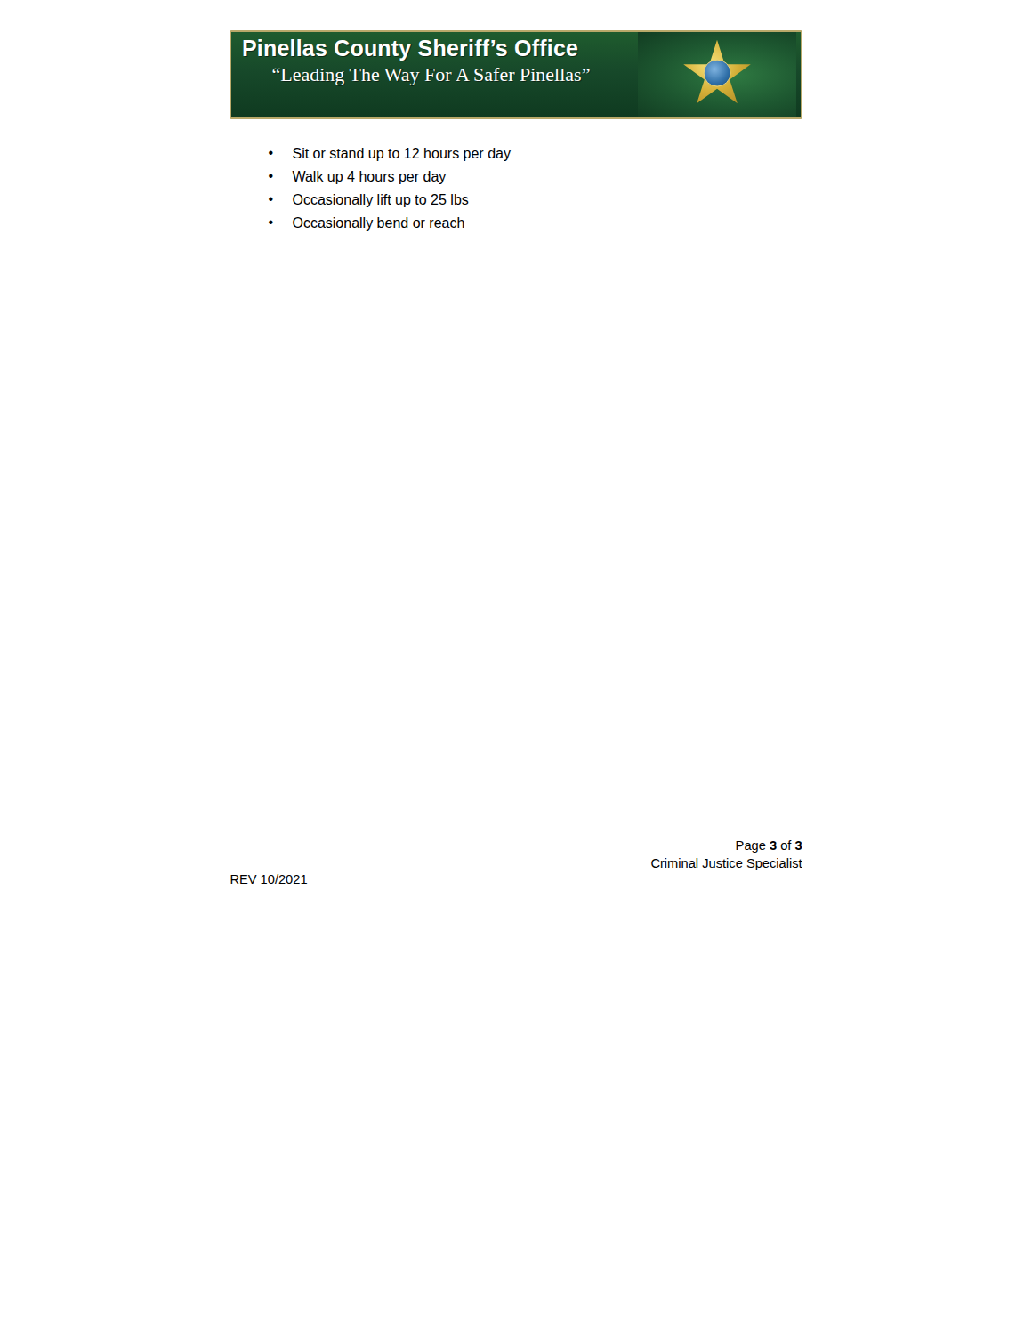Pinellas County Sheriff’s Office
“Leading The Way For A Safer Pinellas”
Sit or stand up to 12 hours per day
Walk up 4 hours per day
Occasionally lift up to 25 lbs
Occasionally bend or reach
Page 3 of 3
Criminal Justice Specialist
REV 10/2021